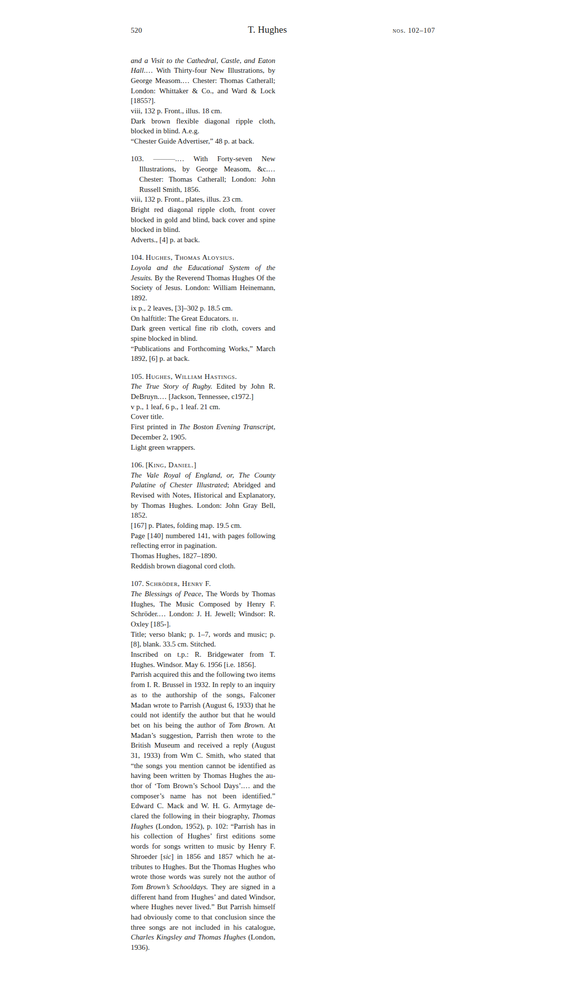520 T. Hughes nos. 102–107
and a Visit to the Cathedral, Castle, and Eaton Hall.… With Thirty-four New Illustrations, by George Measom.… Chester: Thomas Catherall; London: Whittaker & Co., and Ward & Lock [1855?].
viii, 132 p. Front., illus. 18 cm.
Dark brown flexible diagonal ripple cloth, blocked in blind. A.e.g.
“Chester Guide Advertiser,” 48 p. at back.
103. ———.… With Forty-seven New Illustrations, by George Measom, &c.… Chester: Thomas Catherall; London: John Russell Smith, 1856.
viii, 132 p. Front., plates, illus. 23 cm.
Bright red diagonal ripple cloth, front cover blocked in gold and blind, back cover and spine blocked in blind.
Adverts., [4] p. at back.
104. Hughes, Thomas Aloysius.
Loyola and the Educational System of the Jesuits. By the Reverend Thomas Hughes Of the Society of Jesus. London: William Heinemann, 1892.
ix p., 2 leaves, [3]–302 p. 18.5 cm.
On halftitle: The Great Educators. ii.
Dark green vertical fine rib cloth, covers and spine blocked in blind.
“Publications and Forthcoming Works,” March 1892, [6] p. at back.
105. Hughes, William Hastings.
The True Story of Rugby. Edited by John R. DeBruyn.… [Jackson, Tennessee, c1972.]
v p., 1 leaf, 6 p., 1 leaf. 21 cm.
Cover title.
First printed in The Boston Evening Transcript, December 2, 1905.
Light green wrappers.
106. [King, Daniel.]
The Vale Royal of England, or, The County Palatine of Chester Illustrated; Abridged and Revised with Notes, Historical and Explanatory, by Thomas Hughes. London: John Gray Bell, 1852.
[167] p. Plates, folding map. 19.5 cm.
Page [140] numbered 141, with pages following reflecting error in pagination.
Thomas Hughes, 1827–1890.
Reddish brown diagonal cord cloth.
107. Schröder, Henry F.
The Blessings of Peace, The Words by Thomas Hughes, The Music Composed by Henry F. Schröder.… London: J. H. Jewell; Windsor: R. Oxley [185-].
Title; verso blank; p. 1–7, words and music; p. [8], blank. 33.5 cm. Stitched.
Inscribed on t.p.: R. Bridgewater from T. Hughes. Windsor. May 6. 1956 [i.e. 1856].
Parrish acquired this and the following two items from I. R. Brussel in 1932. In reply to an inquiry as to the authorship of the songs, Falconer Madan wrote to Parrish (August 6, 1933) that he could not identify the author but that he would bet on his being the author of Tom Brown. At Madan’s suggestion, Parrish then wrote to the British Museum and received a reply (August 31, 1933) from Wm C. Smith, who stated that “the songs you mention cannot be identified as having been written by Thomas Hughes the author of ‘Tom Brown’s School Days’.… and the composer’s name has not been identified.” Edward C. Mack and W. H. G. Armytage declared the following in their biography, Thomas Hughes (London, 1952), p. 102: “Parrish has in his collection of Hughes’ first editions some words for songs written to music by Henry F. Shroeder [sic] in 1856 and 1857 which he attributes to Hughes. But the Thomas Hughes who wrote those words was surely not the author of Tom Brown’s Schooldays. They are signed in a different hand from Hughes’ and dated Windsor, where Hughes never lived.” But Parrish himself had obviously come to that conclusion since the three songs are not included in his catalogue, Charles Kingsley and Thomas Hughes (London, 1936).